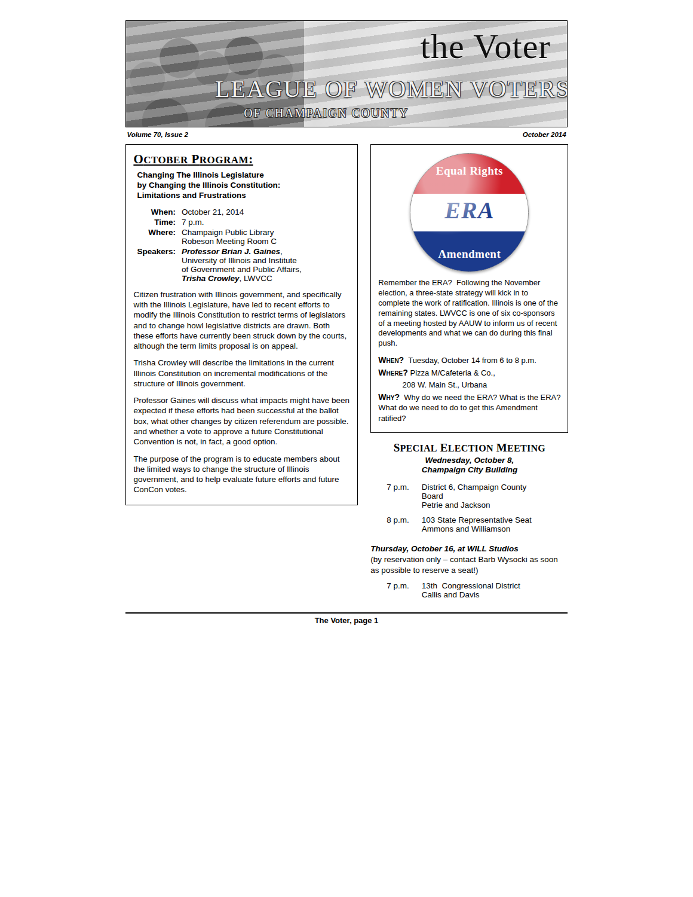the Voter
LEAGUE OF WOMEN VOTERS
OF CHAMPAIGN COUNTY
Volume 70, Issue 2 October 2014
OCTOBER PROGRAM:
Changing The Illinois Legislature
by Changing the Illinois Constitution:
Limitations and Frustrations
| When: | October 21, 2014 |
| Time: | 7 p.m. |
| Where: | Champaign Public Library Robeson Meeting Room C |
| Speakers: | Professor Brian J. Gaines , University of Illinois and Institute of Government and Public Affairs, Trisha Crowley , LWVCC |
Citizen frustration with Illinois government, and specifically with the Illinois Legislature, have led to recent efforts to modify the Illinois Constitution to restrict terms of legislators and to change howl legislative districts are drawn. Both these efforts have currently been struck down by the courts, although the term limits proposal is on appeal.
Trisha Crowley will describe the limitations in the current Illinois Constitution on incremental modifications of the structure of Illinois government.
Professor Gaines will discuss what impacts might have been expected if these efforts had been successful at the ballot box, what other changes by citizen referendum are possible. and whether a vote to approve a future Constitutional Convention is not, in fact, a good option.
The purpose of the program is to educate members about the limited ways to change the structure of Illinois government, and to help evaluate future efforts and future ConCon votes.
Equal Rights
ERA
Amendment
Remember the ERA? Following the November election, a three-state strategy will kick in to complete the work of ratification. Illinois is one of the remaining states. LWVCC is one of six co-sponsors of a meeting hosted by AAUW to inform us of recent developments and what we can do during this final push.
When? Tuesday, October 14 from 6 to 8 p.m.
Where? Pizza M/Cafeteria & Co.,
208 W. Main St., Urbana
Why? Why do we need the ERA? What is the ERA? What do we need to do to get this Amendment ratified?
SPECIAL ELECTION MEETING
Wednesday, October 8,
Champaign City Building
| 7 p.m. | District 6, Champaign County Board Petrie and Jackson |
| 8 p.m. | 103 State Representative Seat Ammons and Williamson |
Thursday, October 16, at WILL Studios
(by reservation only – contact Barb Wysocki as soon as possible to reserve a seat!)
| 7 p.m. | 13th Congressional District Callis and Davis |
The Voter, page 1